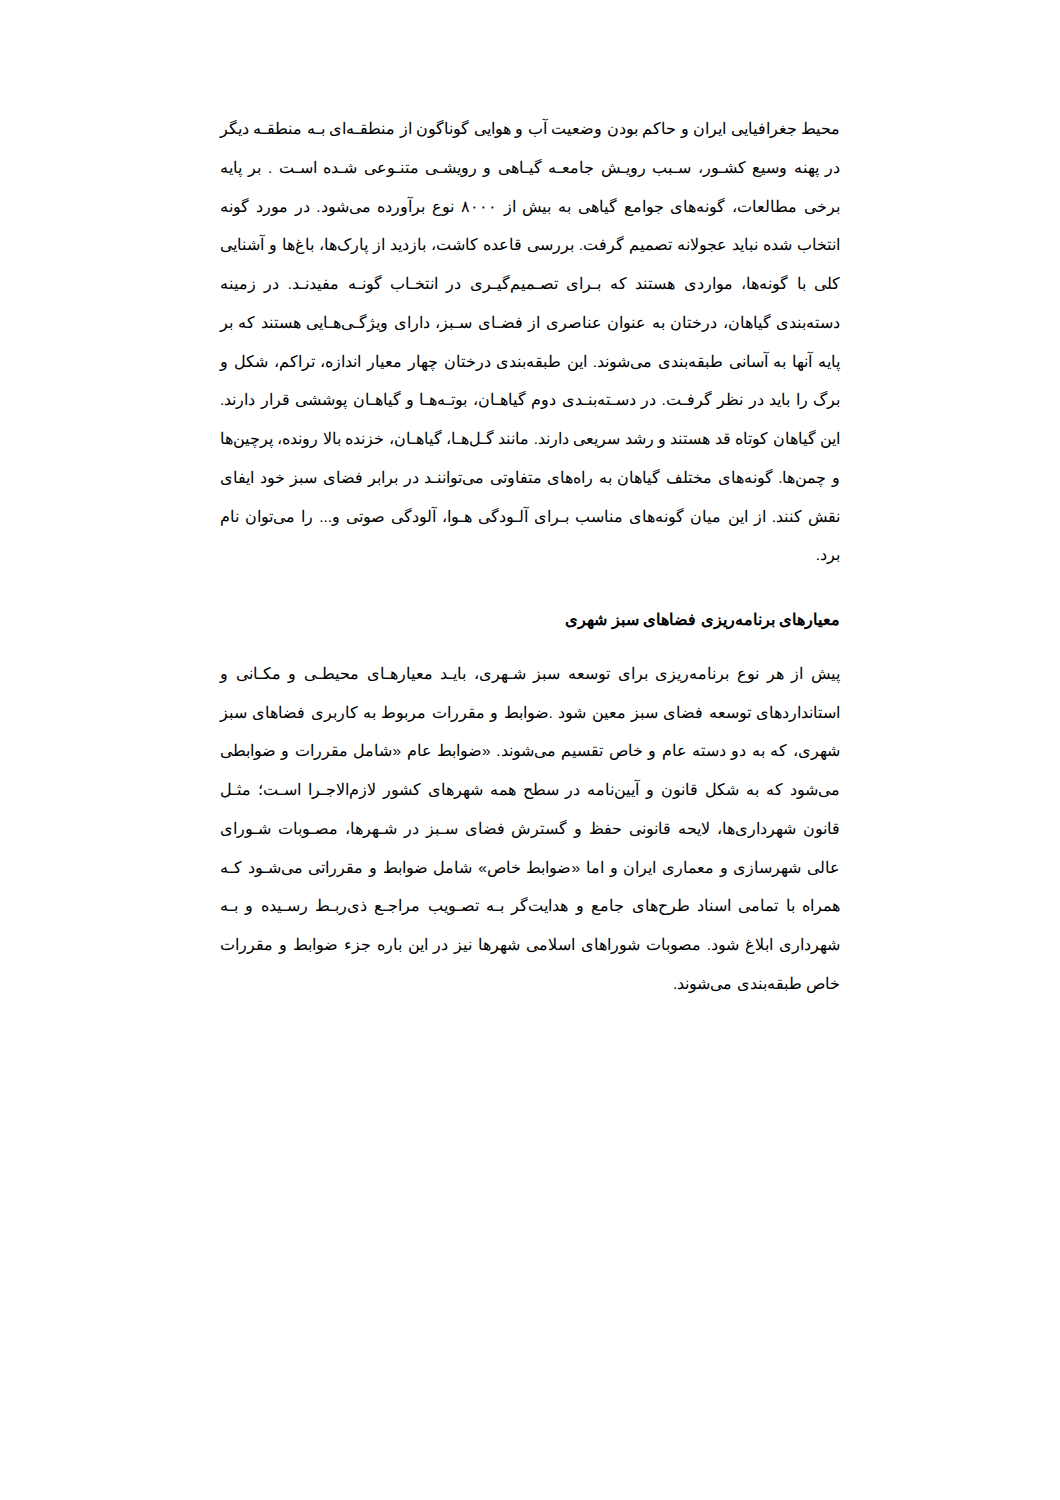محیط جغرافیایی ایران و حاکم بودن وضعیت آب و هوایی گوناگون از منطقـه‌ای بـه منطقـه دیگر در پهنه وسیع کشـور، سـبب رویـش جامعـه گیـاهی و رویشـی متنـوعی شـده اسـت . بر پایه برخی مطالعات، گونه‌های جوامع گیاهی به بیش از ۸۰۰۰ نوع برآورده می‌شود. در مورد گونه انتخاب شده نباید عجولانه تصمیم گرفت. بررسی قاعده کاشت، بازدید از پارک‌ها، باغ‌ها و آشنایی کلی با گونه‌ها، مواردی هستند که بـرای تصـمیم‌گیـری در انتخـاب گونـه مفیدنـد. در زمینه دسته‌بندی گیاهان، درختان به عنوان عناصری از فضـای سـبز، دارای ویژگـی‌هـایی هستند که بر پایه آنها به آسانی طبقه‌بندی می‌شوند. این طبقه‌بندی درختان چهار معیار اندازه، تراکم، شکل و برگ را باید در نظر گرفـت. در دسـته‌بنـدی دوم گیاهـان، بوتـه‌هـا و گیاهـان پوششی قرار دارند. این گیاهان کوتاه قد هستند و رشد سریعی دارند. مانند گـل‌هـا، گیاهـان، خزنده بالا رونده، پرچین‌ها و چمن‌ها. گونه‌های مختلف گیاهان به راه‌های متفاوتی می‌تواننـد در برابر فضای سبز خود ایفای نقش کنند. از این میان گونه‌های مناسب بـرای آلـودگی هـوا، آلودگی صوتی و... را می‌توان نام برد.
معیارهای برنامه‌ریزی فضاهای سبز شهری
پیش از هر نوع برنامه‌ریزی برای توسعه سبز شـهری، بایـد معیارهـای محیطـی و مکـانی و استانداردهای توسعه فضای سبز معین شود .ضوابط و مقررات مربوط به کاربری فضاهای سبز شهری، که به دو دسته عام و خاص تقسیم می‌شوند. «ضوابط عام «شامل مقررات و ضوابطی می‌شود که به شکل قانون و آیین‌نامه در سطح همه شهرهای کشور لازم‌الاجـرا اسـت؛ مثـل قانون شهرداری‌ها، لایحه قانونی حفظ و گسترش فضای سـبز در شـهرها، مصـوبات شـورای عالی شهرسازی و معماری ایران و اما «ضوابط خاص» شامل ضوابط و مقرراتی می‌شـود کـه همراه با تمامی اسناد طرح‌های جامع و هدایت‌گر بـه تصـویب مراجـع ذی‌ربـط رسـیده و بـه شهرداری ابلاغ شود. مصوبات شوراهای اسلامی شهرها نیز در این باره جزء ضوابط و مقررات خاص طبقه‌بندی می‌شوند.